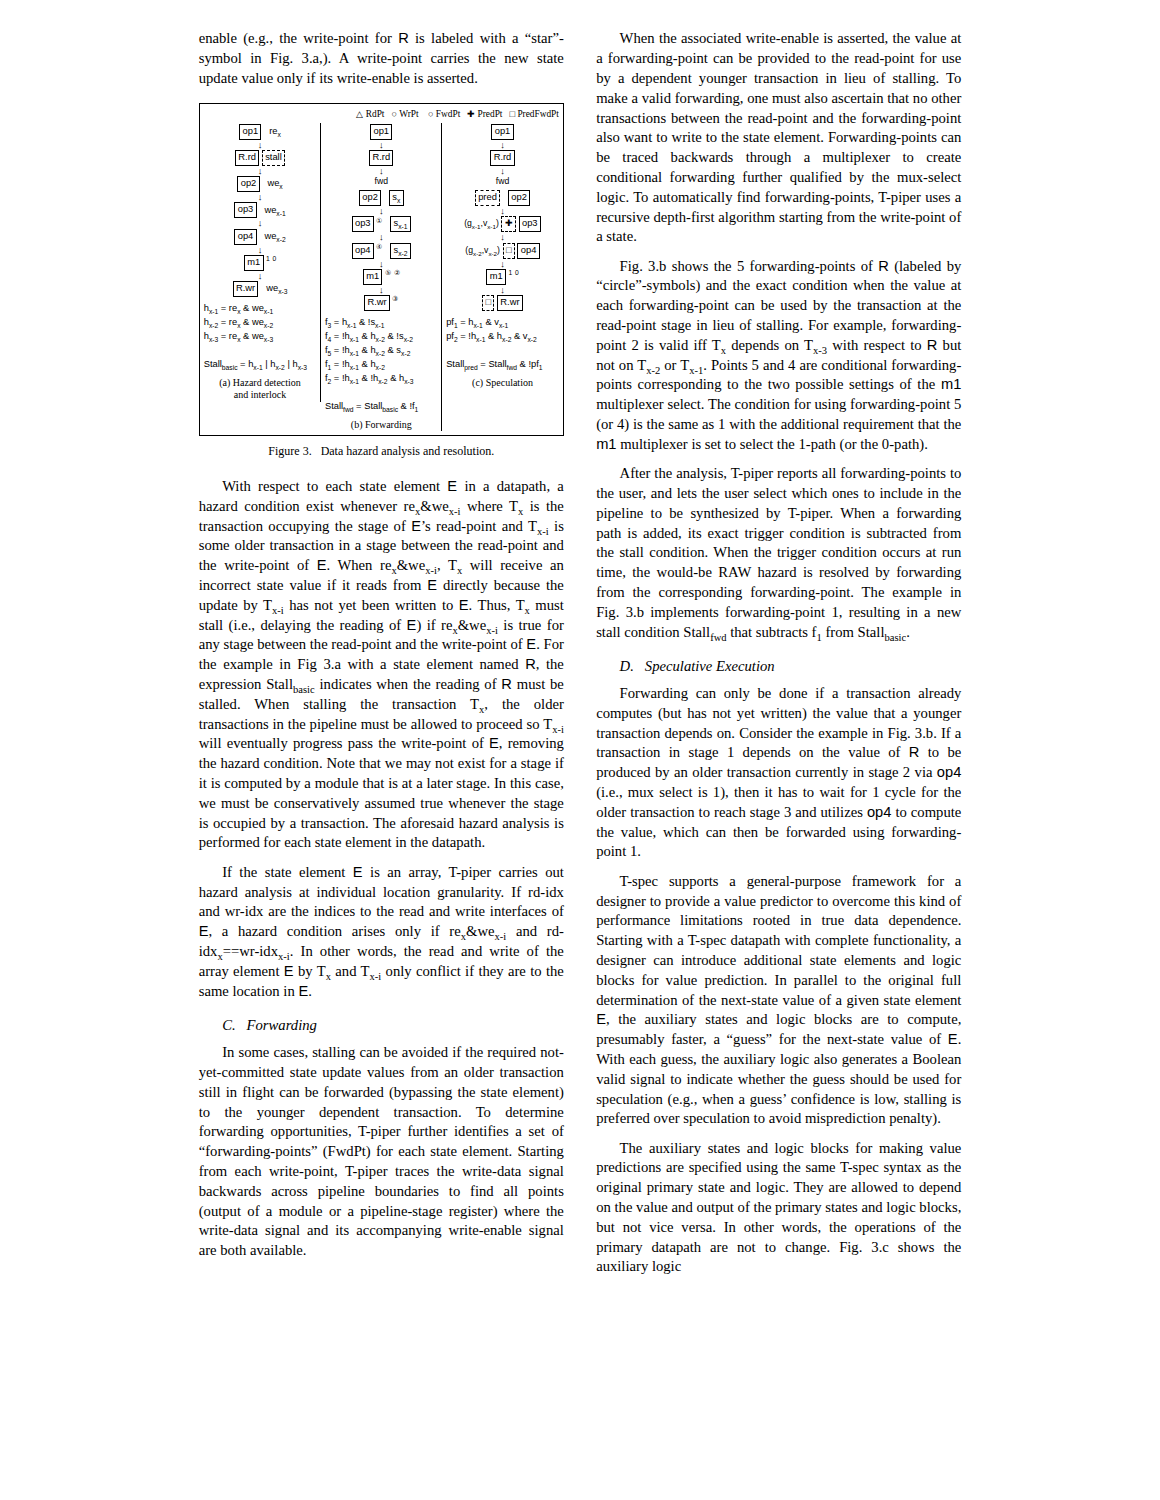enable (e.g., the write-point for R is labeled with a “star”-symbol in Fig. 3.a,). A write-point carries the new state update value only if its write-enable is asserted.
△ RdPt ○ WrPt ○ FwdPt ✚ PredPt □ PredFwdPt
op1 rex
↓ R.rd stall
↓ op2 wex
↓ op3 wex-1
↓ op4 wex-2
↓ m1 1 0
↓ R.wr wex-3
hx-1 = rex & wex-1
hx-2 = rex & wex-2
hx-3 = rex & wex-3
Stallbasic = hx-1 | hx-2 | hx-3
(a) Hazard detection
and interlock
op1
↓ R.rd
↓ fwd
op2 sx
↓ op3 ① sx-1
↓ op4 ④ sx-2
↓ m1 ⑤ ②
↓ R.wr ③
f3 = hx-1 & !sx-1
f4 = !hx-1 & hx-2 & !sx-2
f5 = !hx-1 & hx-2 & sx-2
f1 = !hx-1 & hx-2
f2 = !hx-1 & !hx-2 & hx-3
Stallfwd = Stallbasic & !f1
(b) Forwarding
op1
↓ R.rd
↓ fwd
pred op2
↓ (gx-1,vx-1) ✚ op3
↓ (gx-2,vx-2) □ op4
↓ m1 1 0
↓ □ R.wr
pf1 = hx-1 & vx-1
pf2 = !hx-1 & hx-2 & vx-2
Stallpred = Stallfwd & !pf1
(c) Speculation
Figure 3. Data hazard analysis and resolution.
With respect to each state element E in a datapath, a hazard condition exist whenever rex&wex-i where Tx is the transaction occupying the stage of E’s read-point and Tx-i is some older transaction in a stage between the read-point and the write-point of E. When rex&wex-i, Tx will receive an incorrect state value if it reads from E directly because the update by Tx-i has not yet been written to E. Thus, Tx must stall (i.e., delaying the reading of E) if rex&wex-i is true for any stage between the read-point and the write-point of E. For the example in Fig 3.a with a state element named R, the expression Stallbasic indicates when the reading of R must be stalled. When stalling the transaction Tx, the older transactions in the pipeline must be allowed to proceed so Tx-i will eventually progress pass the write-point of E, removing the hazard condition. Note that we may not exist for a stage if it is computed by a module that is at a later stage. In this case, we must be conservatively assumed true whenever the stage is occupied by a transaction. The aforesaid hazard analysis is performed for each state element in the datapath.
If the state element E is an array, T-piper carries out hazard analysis at individual location granularity. If rd-idx and wr-idx are the indices to the read and write interfaces of E, a hazard condition arises only if rex&wex-i and rd-idxx==wr-idxx-i. In other words, the read and write of the array element E by Tx and Tx-i only conflict if they are to the same location in E.
C. Forwarding
In some cases, stalling can be avoided if the required not-yet-committed state update values from an older transaction still in flight can be forwarded (bypassing the state element) to the younger dependent transaction. To determine forwarding opportunities, T-piper further identifies a set of “forwarding-points” (FwdPt) for each state element. Starting from each write-point, T-piper traces the write-data signal backwards across pipeline boundaries to find all points (output of a module or a pipeline-stage register) where the write-data signal and its accompanying write-enable signal are both available.
When the associated write-enable is asserted, the value at a forwarding-point can be provided to the read-point for use by a dependent younger transaction in lieu of stalling. To make a valid forwarding, one must also ascertain that no other transactions between the read-point and the forwarding-point also want to write to the state element. Forwarding-points can be traced backwards through a multiplexer to create conditional forwarding further qualified by the mux-select logic. To automatically find forwarding-points, T-piper uses a recursive depth-first algorithm starting from the write-point of a state.
Fig. 3.b shows the 5 forwarding-points of R (labeled by “circle”-symbols) and the exact condition when the value at each forwarding-point can be used by the transaction at the read-point stage in lieu of stalling. For example, forwarding-point 2 is valid iff Tx depends on Tx-3 with respect to R but not on Tx-2 or Tx-1. Points 5 and 4 are conditional forwarding-points corresponding to the two possible settings of the m1 multiplexer select. The condition for using forwarding-point 5 (or 4) is the same as 1 with the additional requirement that the m1 multiplexer is set to select the 1-path (or the 0-path).
After the analysis, T-piper reports all forwarding-points to the user, and lets the user select which ones to include in the pipeline to be synthesized by T-piper. When a forwarding path is added, its exact trigger condition is subtracted from the stall condition. When the trigger condition occurs at run time, the would-be RAW hazard is resolved by forwarding from the corresponding forwarding-point. The example in Fig. 3.b implements forwarding-point 1, resulting in a new stall condition Stallfwd that subtracts f1 from Stallbasic.
D. Speculative Execution
Forwarding can only be done if a transaction already computes (but has not yet written) the value that a younger transaction depends on. Consider the example in Fig. 3.b. If a transaction in stage 1 depends on the value of R to be produced by an older transaction currently in stage 2 via op4 (i.e., mux select is 1), then it has to wait for 1 cycle for the older transaction to reach stage 3 and utilizes op4 to compute the value, which can then be forwarded using forwarding-point 1.
T-spec supports a general-purpose framework for a designer to provide a value predictor to overcome this kind of performance limitations rooted in true data dependence. Starting with a T-spec datapath with complete functionality, a designer can introduce additional state elements and logic blocks for value prediction. In parallel to the original full determination of the next-state value of a given state element E, the auxiliary states and logic blocks are to compute, presumably faster, a “guess” for the next-state value of E. With each guess, the auxiliary logic also generates a Boolean valid signal to indicate whether the guess should be used for speculation (e.g., when a guess’ confidence is low, stalling is preferred over speculation to avoid misprediction penalty).
The auxiliary states and logic blocks for making value predictions are specified using the same T-spec syntax as the original primary state and logic. They are allowed to depend on the value and output of the primary states and logic blocks, but not vice versa. In other words, the operations of the primary datapath are not to change. Fig. 3.c shows the auxiliary logic